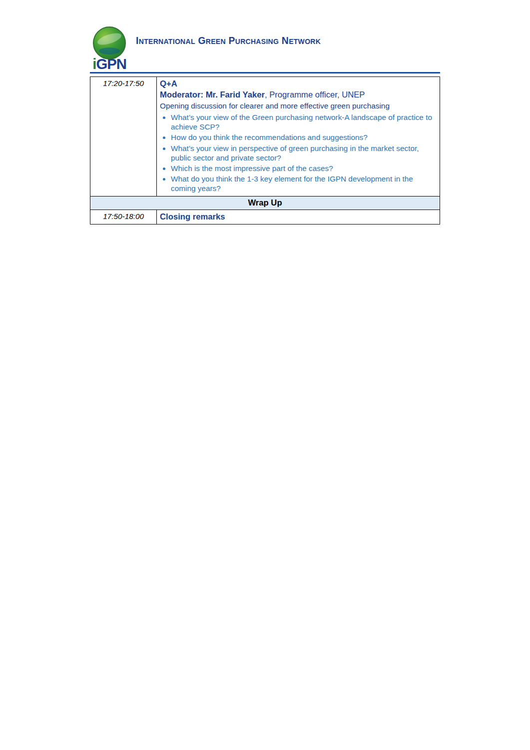i GPN
International Green Purchasing Network
| 17:20-17:50 | Q+A Moderator: Mr. Farid Yaker , Programme officer, UNEP Opening discussion for clearer and more effective green purchasing What’s your view of the Green purchasing network-A landscape of practice to achieve SCP? How do you think the recommendations and suggestions? What’s your view in perspective of green purchasing in the market sector, public sector and private sector? Which is the most impressive part of the cases? What do you think the 1-3 key element for the IGPN development in the coming years? |
| Wrap Up |
| 17:50-18:00 | Closing remarks |